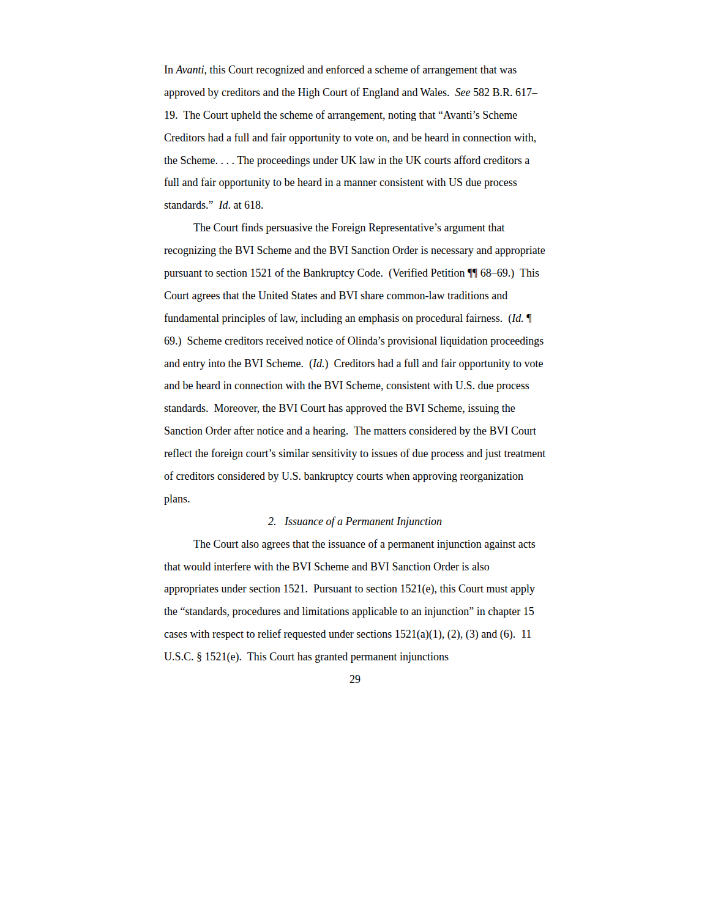In Avanti, this Court recognized and enforced a scheme of arrangement that was approved by creditors and the High Court of England and Wales. See 582 B.R. 617–19. The Court upheld the scheme of arrangement, noting that “Avanti’s Scheme Creditors had a full and fair opportunity to vote on, and be heard in connection with, the Scheme. . . . The proceedings under UK law in the UK courts afford creditors a full and fair opportunity to be heard in a manner consistent with US due process standards.” Id. at 618.
The Court finds persuasive the Foreign Representative’s argument that recognizing the BVI Scheme and the BVI Sanction Order is necessary and appropriate pursuant to section 1521 of the Bankruptcy Code. (Verified Petition ¶¶ 68–69.) This Court agrees that the United States and BVI share common-law traditions and fundamental principles of law, including an emphasis on procedural fairness. (Id. ¶ 69.) Scheme creditors received notice of Olinda’s provisional liquidation proceedings and entry into the BVI Scheme. (Id.) Creditors had a full and fair opportunity to vote and be heard in connection with the BVI Scheme, consistent with U.S. due process standards. Moreover, the BVI Court has approved the BVI Scheme, issuing the Sanction Order after notice and a hearing. The matters considered by the BVI Court reflect the foreign court’s similar sensitivity to issues of due process and just treatment of creditors considered by U.S. bankruptcy courts when approving reorganization plans.
2. Issuance of a Permanent Injunction
The Court also agrees that the issuance of a permanent injunction against acts that would interfere with the BVI Scheme and BVI Sanction Order is also appropriates under section 1521. Pursuant to section 1521(e), this Court must apply the “standards, procedures and limitations applicable to an injunction” in chapter 15 cases with respect to relief requested under sections 1521(a)(1), (2), (3) and (6). 11 U.S.C. § 1521(e). This Court has granted permanent injunctions
29